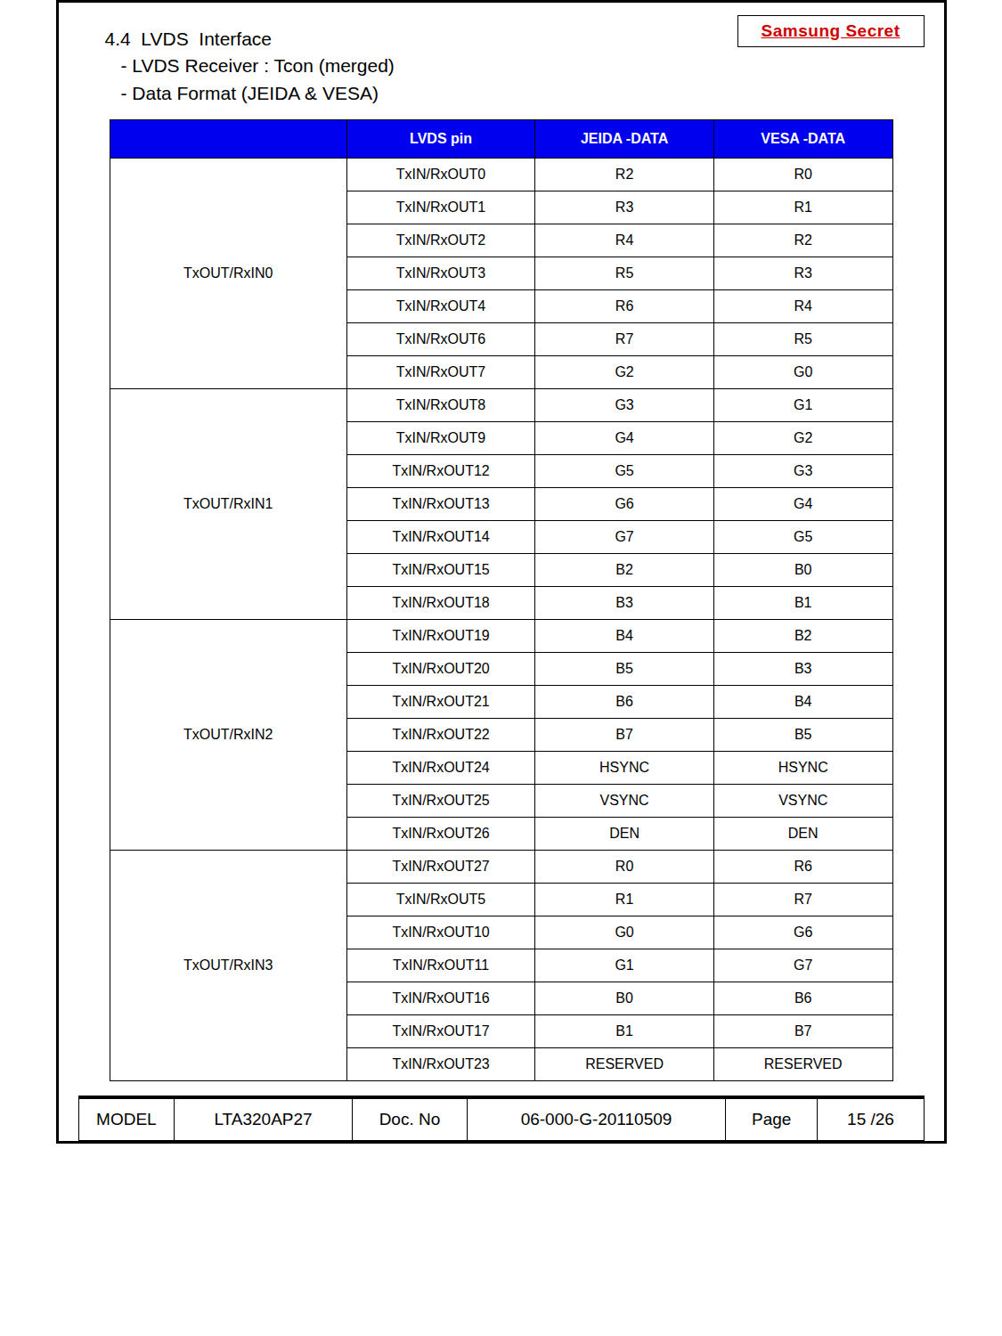Samsung Secret
4.4 LVDS Interface - LVDS Receiver : Tcon (merged) - Data Format (JEIDA & VESA)
| | LVDS pin | JEIDA -DATA | VESA -DATA |
| --- | --- | --- | --- |
| TxOUT/RxIN0 | TxIN/RxOUT0 | R2 | R0 |
| TxIN/RxOUT1 | R3 | R1 |
| TxIN/RxOUT2 | R4 | R2 |
| TxIN/RxOUT3 | R5 | R3 |
| TxIN/RxOUT4 | R6 | R4 |
| TxIN/RxOUT6 | R7 | R5 |
| TxIN/RxOUT7 | G2 | G0 |
| TxOUT/RxIN1 | TxIN/RxOUT8 | G3 | G1 |
| TxIN/RxOUT9 | G4 | G2 |
| TxIN/RxOUT12 | G5 | G3 |
| TxIN/RxOUT13 | G6 | G4 |
| TxIN/RxOUT14 | G7 | G5 |
| TxIN/RxOUT15 | B2 | B0 |
| TxIN/RxOUT18 | B3 | B1 |
| TxOUT/RxIN2 | TxIN/RxOUT19 | B4 | B2 |
| TxIN/RxOUT20 | B5 | B3 |
| TxIN/RxOUT21 | B6 | B4 |
| TxIN/RxOUT22 | B7 | B5 |
| TxIN/RxOUT24 | HSYNC | HSYNC |
| TxIN/RxOUT25 | VSYNC | VSYNC |
| TxIN/RxOUT26 | DEN | DEN |
| TxOUT/RxIN3 | TxIN/RxOUT27 | R0 | R6 |
| TxIN/RxOUT5 | R1 | R7 |
| TxIN/RxOUT10 | G0 | G6 |
| TxIN/RxOUT11 | G1 | G7 |
| TxIN/RxOUT16 | B0 | B6 |
| TxIN/RxOUT17 | B1 | B7 |
| TxIN/RxOUT23 | RESERVED | RESERVED |
| MODEL | LTA320AP27 | Doc. No | 06-000-G-20110509 | Page | 15 /26 |